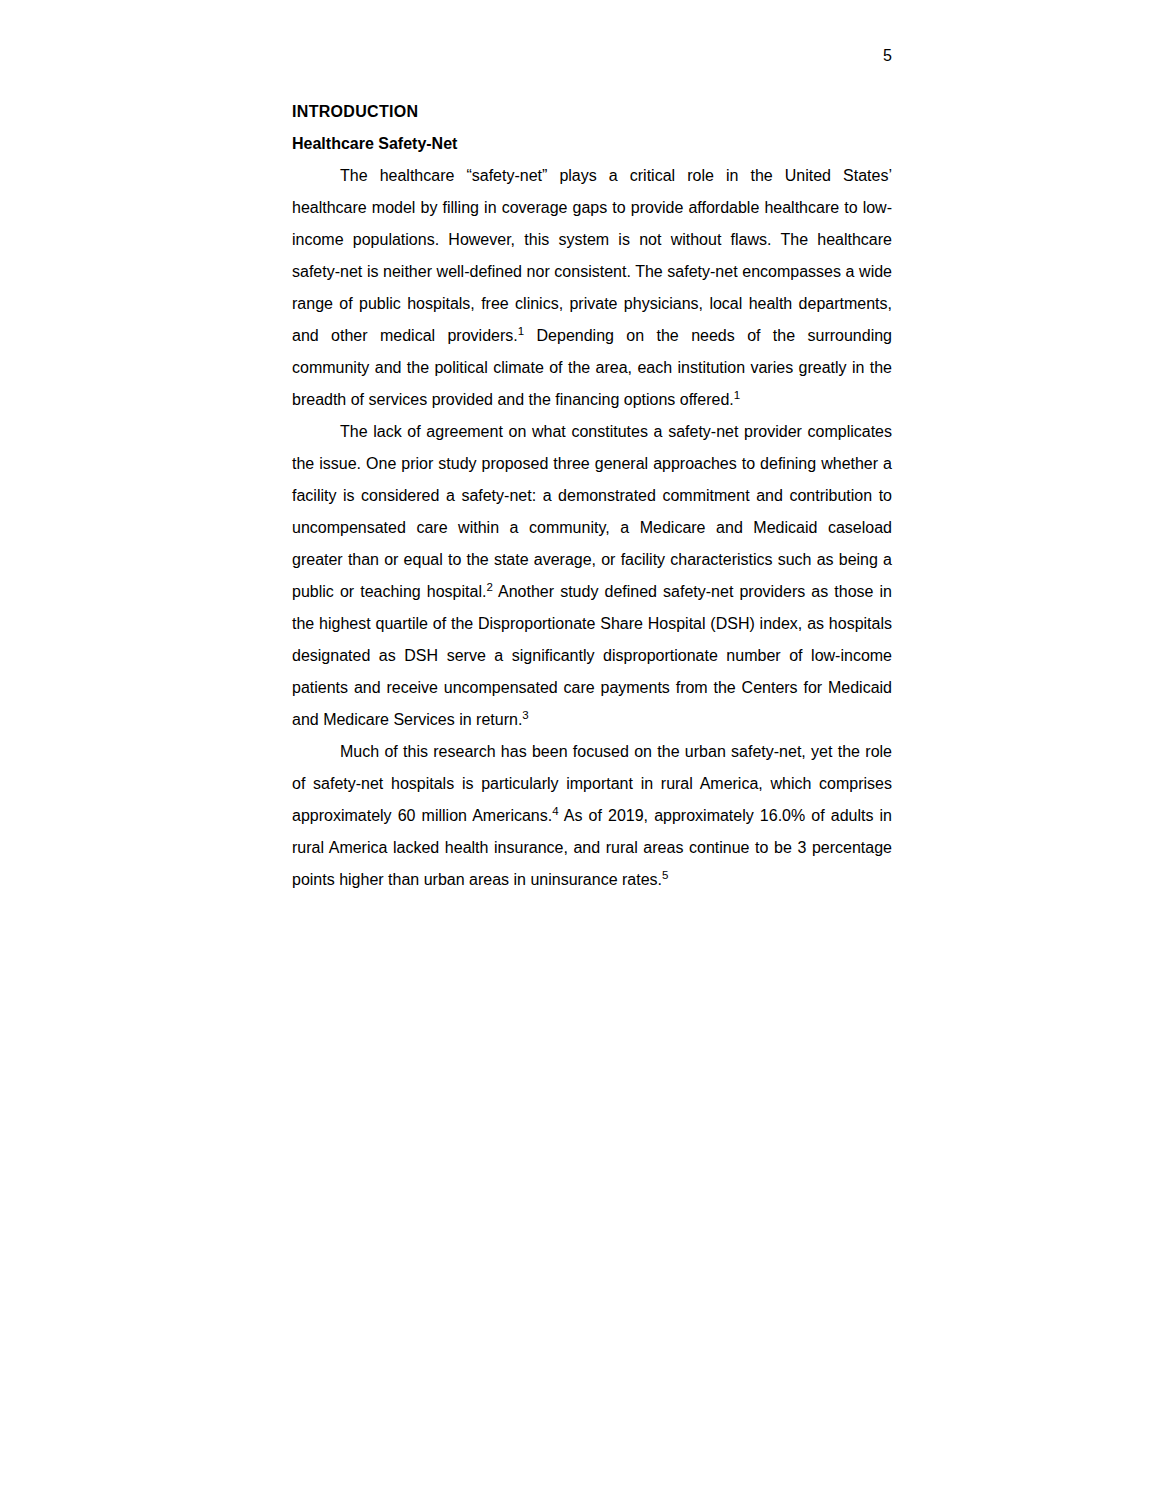5
INTRODUCTION
Healthcare Safety-Net
The healthcare “safety-net” plays a critical role in the United States’ healthcare model by filling in coverage gaps to provide affordable healthcare to low-income populations. However, this system is not without flaws. The healthcare safety-net is neither well-defined nor consistent. The safety-net encompasses a wide range of public hospitals, free clinics, private physicians, local health departments, and other medical providers.1 Depending on the needs of the surrounding community and the political climate of the area, each institution varies greatly in the breadth of services provided and the financing options offered.1
The lack of agreement on what constitutes a safety-net provider complicates the issue. One prior study proposed three general approaches to defining whether a facility is considered a safety-net: a demonstrated commitment and contribution to uncompensated care within a community, a Medicare and Medicaid caseload greater than or equal to the state average, or facility characteristics such as being a public or teaching hospital.2 Another study defined safety-net providers as those in the highest quartile of the Disproportionate Share Hospital (DSH) index, as hospitals designated as DSH serve a significantly disproportionate number of low-income patients and receive uncompensated care payments from the Centers for Medicaid and Medicare Services in return.3
Much of this research has been focused on the urban safety-net, yet the role of safety-net hospitals is particularly important in rural America, which comprises approximately 60 million Americans.4 As of 2019, approximately 16.0% of adults in rural America lacked health insurance, and rural areas continue to be 3 percentage points higher than urban areas in uninsurance rates.5